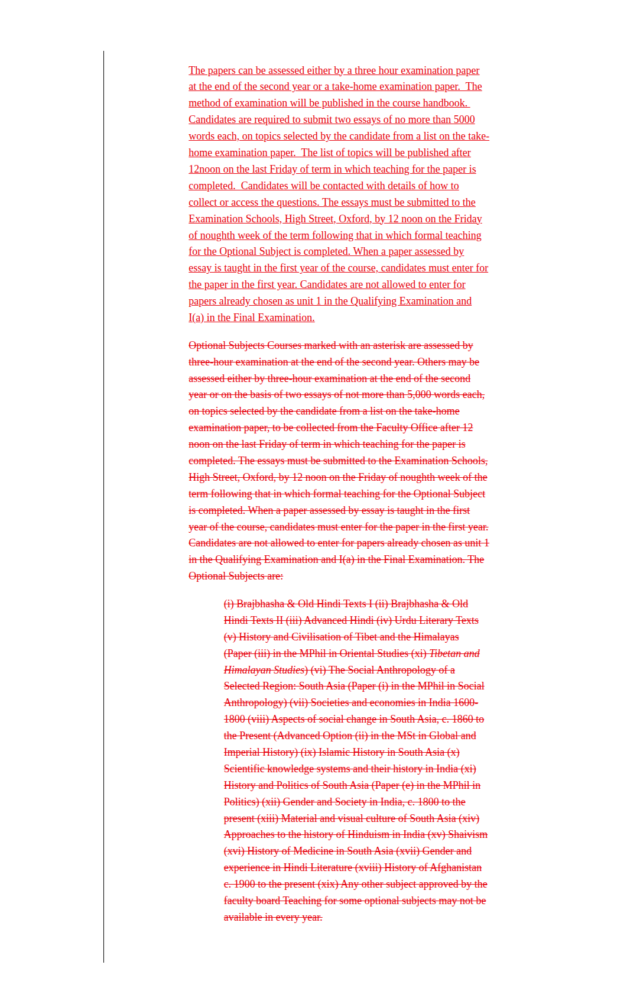The papers can be assessed either by a three hour examination paper at the end of the second year or a take-home examination paper. The method of examination will be published in the course handbook. Candidates are required to submit two essays of no more than 5000 words each, on topics selected by the candidate from a list on the take-home examination paper. The list of topics will be published after 12noon on the last Friday of term in which teaching for the paper is completed. Candidates will be contacted with details of how to collect or access the questions. The essays must be submitted to the Examination Schools, High Street, Oxford, by 12 noon on the Friday of noughth week of the term following that in which formal teaching for the Optional Subject is completed. When a paper assessed by essay is taught in the first year of the course, candidates must enter for the paper in the first year. Candidates are not allowed to enter for papers already chosen as unit 1 in the Qualifying Examination and I(a) in the Final Examination.
Optional Subjects Courses marked with an asterisk are assessed by three-hour examination at the end of the second year. Others may be assessed either by three-hour examination at the end of the second year or on the basis of two essays of not more than 5,000 words each, on topics selected by the candidate from a list on the take-home examination paper, to be collected from the Faculty Office after 12 noon on the last Friday of term in which teaching for the paper is completed. The essays must be submitted to the Examination Schools, High Street, Oxford, by 12 noon on the Friday of noughth week of the term following that in which formal teaching for the Optional Subject is completed. When a paper assessed by essay is taught in the first year of the course, candidates must enter for the paper in the first year. Candidates are not allowed to enter for papers already chosen as unit 1 in the Qualifying Examination and I(a) in the Final Examination. The Optional Subjects are:
(i) Brajbhasha & Old Hindi Texts I (ii) Brajbhasha & Old Hindi Texts II (iii) Advanced Hindi (iv) Urdu Literary Texts (v) History and Civilisation of Tibet and the Himalayas (Paper (iii) in the MPhil in Oriental Studies (xi) Tibetan and Himalayan Studies) (vi) The Social Anthropology of a Selected Region: South Asia (Paper (i) in the MPhil in Social Anthropology) (vii) Societies and economies in India 1600-1800 (viii) Aspects of social change in South Asia, c. 1860 to the Present (Advanced Option (ii) in the MSt in Global and Imperial History) (ix) Islamic History in South Asia (x) Scientific knowledge systems and their history in India (xi) History and Politics of South Asia (Paper (e) in the MPhil in Politics) (xii) Gender and Society in India, c. 1800 to the present (xiii) Material and visual culture of South Asia (xiv) Approaches to the history of Hinduism in India (xv) Shaivism (xvi) History of Medicine in South Asia (xvii) Gender and experience in Hindi Literature (xviii) History of Afghanistan c. 1900 to the present (xix) Any other subject approved by the faculty board Teaching for some optional subjects may not be available in every year.